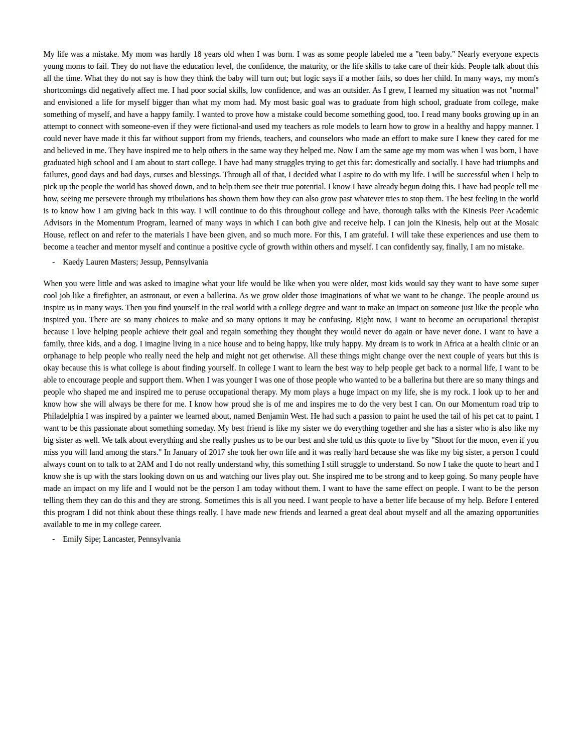My life was a mistake. My mom was hardly 18 years old when I was born. I was as some people labeled me a "teen baby." Nearly everyone expects young moms to fail. They do not have the education level, the confidence, the maturity, or the life skills to take care of their kids. People talk about this all the time. What they do not say is how they think the baby will turn out; but logic says if a mother fails, so does her child. In many ways, my mom's shortcomings did negatively affect me. I had poor social skills, low confidence, and was an outsider. As I grew, I learned my situation was not "normal" and envisioned a life for myself bigger than what my mom had. My most basic goal was to graduate from high school, graduate from college, make something of myself, and have a happy family. I wanted to prove how a mistake could become something good, too. I read many books growing up in an attempt to connect with someone-even if they were fictional-and used my teachers as role models to learn how to grow in a healthy and happy manner. I could never have made it this far without support from my friends, teachers, and counselors who made an effort to make sure I knew they cared for me and believed in me. They have inspired me to help others in the same way they helped me. Now I am the same age my mom was when I was born, I have graduated high school and I am about to start college. I have had many struggles trying to get this far: domestically and socially. I have had triumphs and failures, good days and bad days, curses and blessings. Through all of that, I decided what I aspire to do with my life. I will be successful when I help to pick up the people the world has shoved down, and to help them see their true potential. I know I have already begun doing this. I have had people tell me how, seeing me persevere through my tribulations has shown them how they can also grow past whatever tries to stop them. The best feeling in the world is to know how I am giving back in this way. I will continue to do this throughout college and have, thorough talks with the Kinesis Peer Academic Advisors in the Momentum Program, learned of many ways in which I can both give and receive help. I can join the Kinesis, help out at the Mosaic House, reflect on and refer to the materials I have been given, and so much more. For this, I am grateful. I will take these experiences and use them to become a teacher and mentor myself and continue a positive cycle of growth within others and myself. I can confidently say, finally, I am no mistake.
Kaedy Lauren Masters; Jessup, Pennsylvania
When you were little and was asked to imagine what your life would be like when you were older, most kids would say they want to have some super cool job like a firefighter, an astronaut, or even a ballerina. As we grow older those imaginations of what we want to be change. The people around us inspire us in many ways. Then you find yourself in the real world with a college degree and want to make an impact on someone just like the people who inspired you. There are so many choices to make and so many options it may be confusing. Right now, I want to become an occupational therapist because I love helping people achieve their goal and regain something they thought they would never do again or have never done. I want to have a family, three kids, and a dog. I imagine living in a nice house and to being happy, like truly happy. My dream is to work in Africa at a health clinic or an orphanage to help people who really need the help and might not get otherwise. All these things might change over the next couple of years but this is okay because this is what college is about finding yourself. In college I want to learn the best way to help people get back to a normal life, I want to be able to encourage people and support them. When I was younger I was one of those people who wanted to be a ballerina but there are so many things and people who shaped me and inspired me to peruse occupational therapy. My mom plays a huge impact on my life, she is my rock. I look up to her and know how she will always be there for me. I know how proud she is of me and inspires me to do the very best I can. On our Momentum road trip to Philadelphia I was inspired by a painter we learned about, named Benjamin West. He had such a passion to paint he used the tail of his pet cat to paint. I want to be this passionate about something someday. My best friend is like my sister we do everything together and she has a sister who is also like my big sister as well. We talk about everything and she really pushes us to be our best and she told us this quote to live by "Shoot for the moon, even if you miss you will land among the stars." In January of 2017 she took her own life and it was really hard because she was like my big sister, a person I could always count on to talk to at 2AM and I do not really understand why, this something I still struggle to understand. So now I take the quote to heart and I know she is up with the stars looking down on us and watching our lives play out. She inspired me to be strong and to keep going. So many people have made an impact on my life and I would not be the person I am today without them. I want to have the same effect on people. I want to be the person telling them they can do this and they are strong. Sometimes this is all you need. I want people to have a better life because of my help. Before I entered this program I did not think about these things really. I have made new friends and learned a great deal about myself and all the amazing opportunities available to me in my college career.
Emily Sipe; Lancaster, Pennsylvania